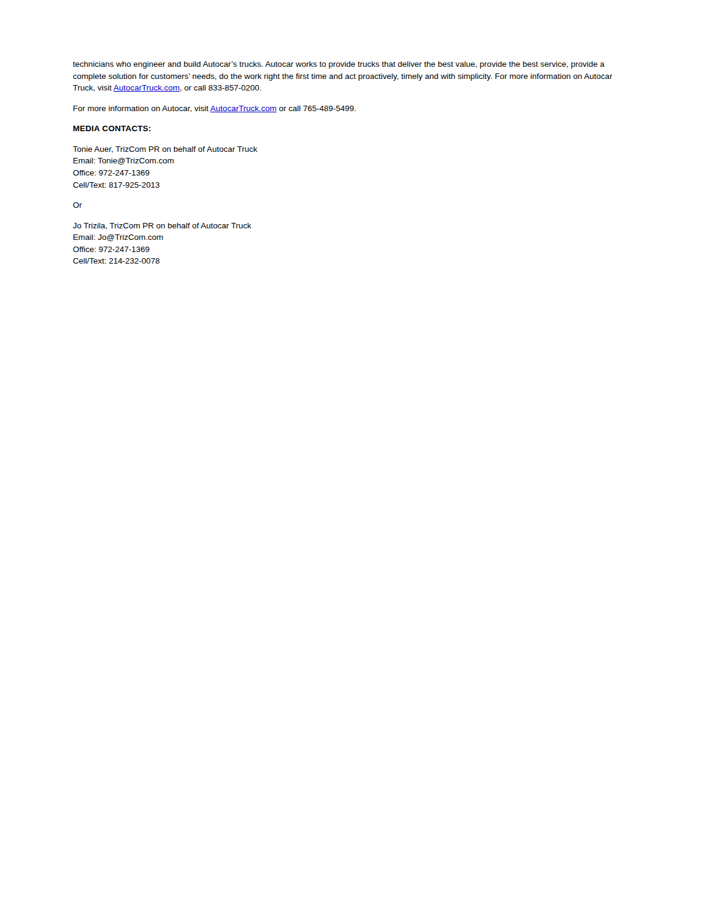technicians who engineer and build Autocar’s trucks. Autocar works to provide trucks that deliver the best value, provide the best service, provide a complete solution for customers’ needs, do the work right the first time and act proactively, timely and with simplicity. For more information on Autocar Truck, visit AutocarTruck.com, or call 833-857-0200.
For more information on Autocar, visit AutocarTruck.com or call 765-489-5499.
MEDIA CONTACTS:
Tonie Auer, TrizCom PR on behalf of Autocar Truck Email: Tonie@TrizCom.com Office: 972-247-1369 Cell/Text: 817-925-2013
Or
Jo Trizila, TrizCom PR on behalf of Autocar Truck Email: Jo@TrizCom.com Office: 972-247-1369 Cell/Text: 214-232-0078